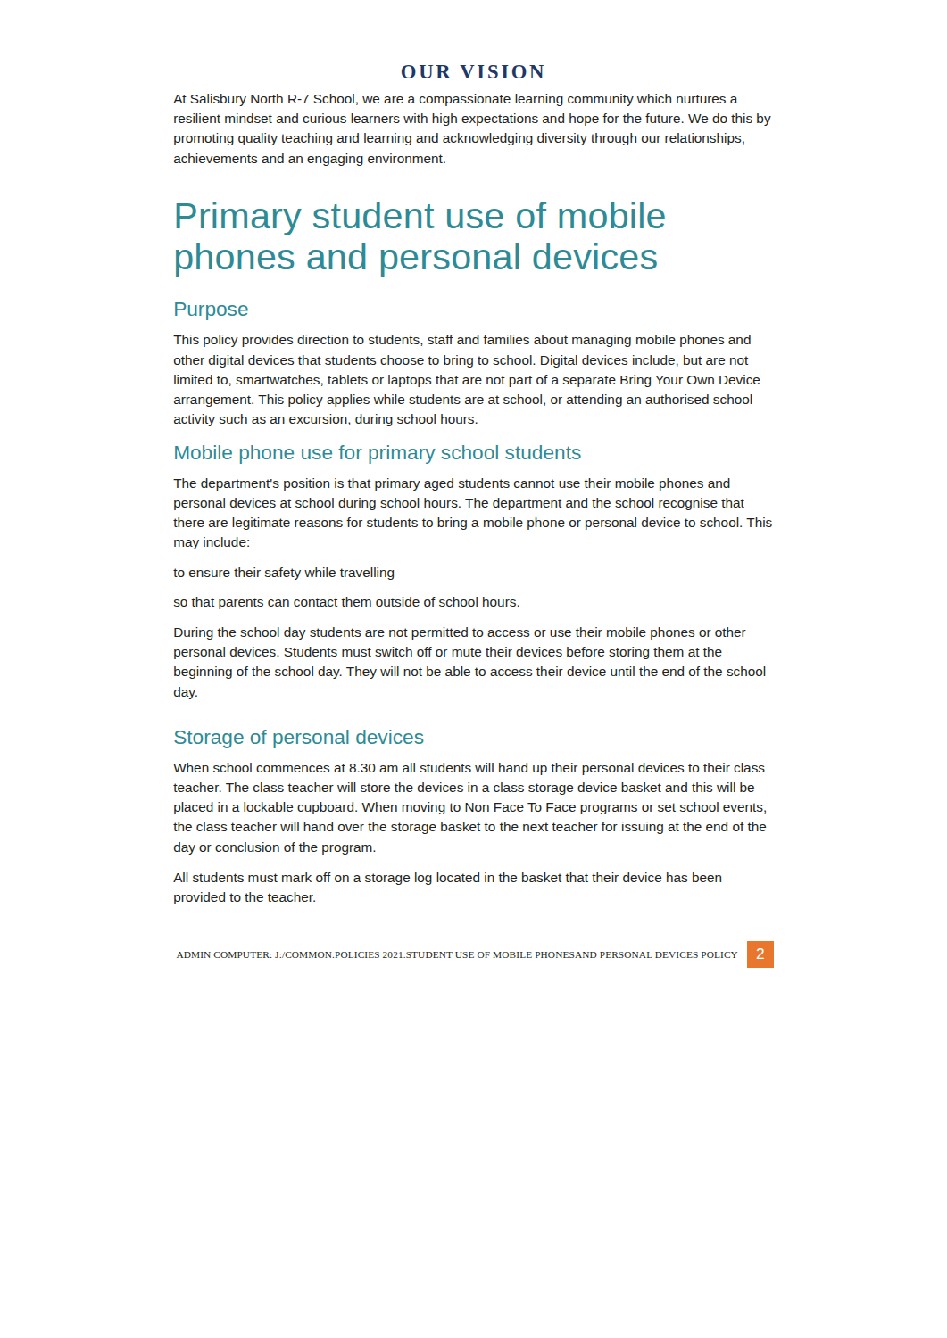OUR VISION
At Salisbury North R-7 School, we are a compassionate learning community which nurtures a resilient mindset and curious learners with high expectations and hope for the future. We do this by promoting quality teaching and learning and acknowledging diversity through our relationships, achievements and an engaging environment.
Primary student use of mobile phones and personal devices
Purpose
This policy provides direction to students, staff and families about managing mobile phones and other digital devices that students choose to bring to school. Digital devices include, but are not limited to, smartwatches, tablets or laptops that are not part of a separate Bring Your Own Device arrangement. This policy applies while students are at school, or attending an authorised school activity such as an excursion, during school hours.
Mobile phone use for primary school students
The department's position is that primary aged students cannot use their mobile phones and personal devices at school during school hours. The department and the school recognise that there are legitimate reasons for students to bring a mobile phone or personal device to school. This may include:
to ensure their safety while travelling
so that parents can contact them outside of school hours.
During the school day students are not permitted to access or use their mobile phones or other personal devices. Students must switch off or mute their devices before storing them at the beginning of the school day. They will not be able to access their device until the end of the school day.
Storage of personal devices
When school commences at 8.30 am all students will hand up their personal devices to their class teacher. The class teacher will store the devices in a class storage device basket and this will be placed in a lockable cupboard. When moving to Non Face To Face programs or set school events, the class teacher will hand over the storage basket to the next teacher for issuing at the end of the day or conclusion of the program.
All students must mark off on a storage log located in the basket that their device has been provided to the teacher.
Admin Computer: J:/Common.Policies 2021.Student Use of Mobile Phonesand Personal Devices Policy
2